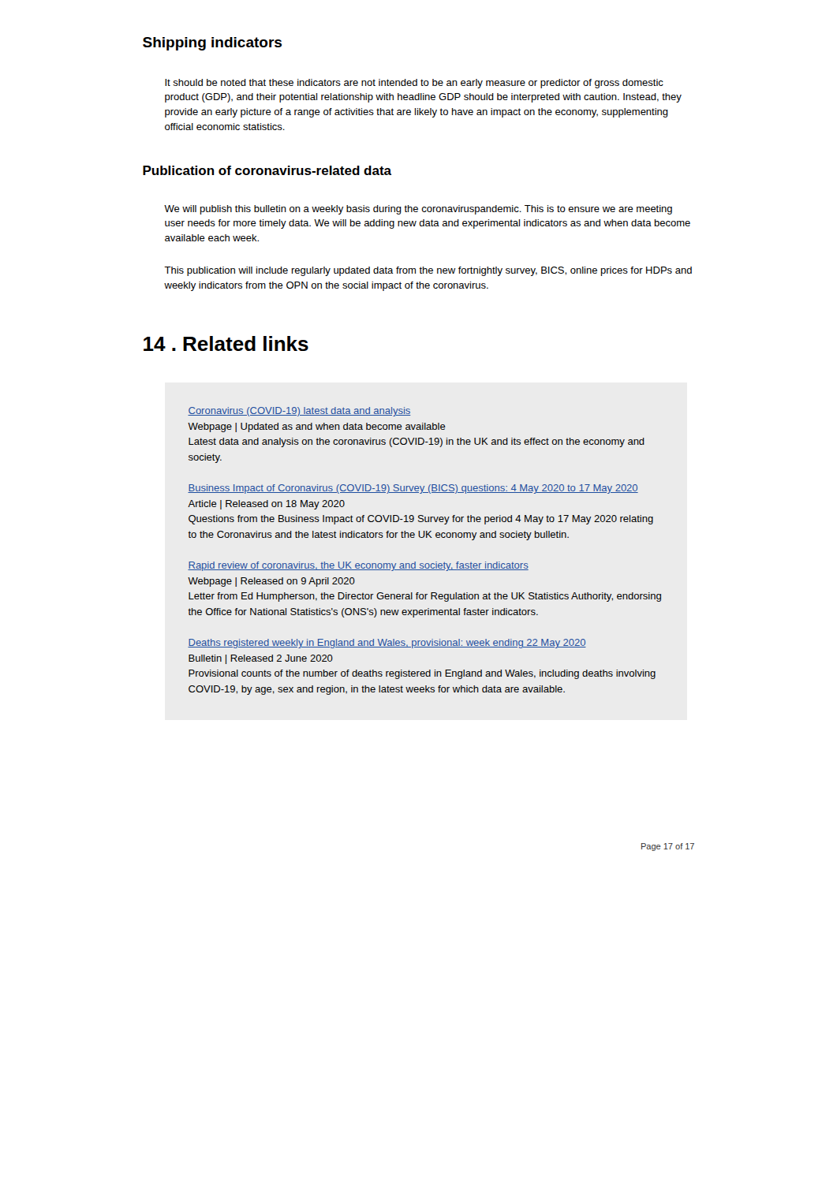Shipping indicators
It should be noted that these indicators are not intended to be an early measure or predictor of gross domestic product (GDP), and their potential relationship with headline GDP should be interpreted with caution. Instead, they provide an early picture of a range of activities that are likely to have an impact on the economy, supplementing official economic statistics.
Publication of coronavirus-related data
We will publish this bulletin on a weekly basis during the coronaviruspandemic. This is to ensure we are meeting user needs for more timely data. We will be adding new data and experimental indicators as and when data become available each week.
This publication will include regularly updated data from the new fortnightly survey, BICS, online prices for HDPs and weekly indicators from the OPN on the social impact of the coronavirus.
14 . Related links
Coronavirus (COVID-19) latest data and analysis
Webpage | Updated as and when data become available
Latest data and analysis on the coronavirus (COVID-19) in the UK and its effect on the economy and society.
Business Impact of Coronavirus (COVID-19) Survey (BICS) questions: 4 May 2020 to 17 May 2020
Article | Released on 18 May 2020
Questions from the Business Impact of COVID-19 Survey for the period 4 May to 17 May 2020 relating to the Coronavirus and the latest indicators for the UK economy and society bulletin.
Rapid review of coronavirus, the UK economy and society, faster indicators
Webpage | Released on 9 April 2020
Letter from Ed Humpherson, the Director General for Regulation at the UK Statistics Authority, endorsing the Office for National Statistics's (ONS's) new experimental faster indicators.
Deaths registered weekly in England and Wales, provisional: week ending 22 May 2020
Bulletin | Released 2 June 2020
Provisional counts of the number of deaths registered in England and Wales, including deaths involving COVID-19, by age, sex and region, in the latest weeks for which data are available.
Page 17 of 17